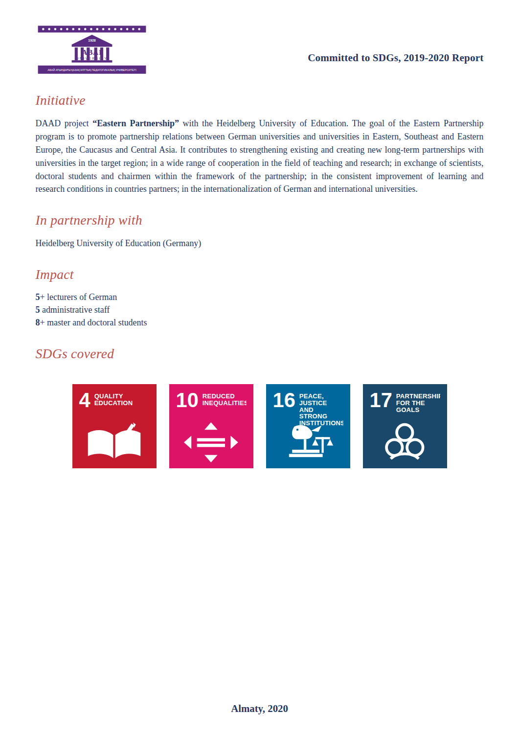1928 ABAI UNIVERSITY АБАЙ АТЫНДАҒЫ ҚАЗАҚ ҰЛТТЫҚ ПЕДАГОГИКАЛЫҚ УНИВЕРСИТЕТІ
Committed to SDGs, 2019-2020 Report
Initiative
DAAD project “Eastern Partnership” with the Heidelberg University of Education. The goal of the Eastern Partnership program is to promote partnership relations between German universities and universities in Eastern, Southeast and Eastern Europe, the Caucasus and Central Asia. It contributes to strengthening existing and creating new long-term partnerships with universities in the target region; in a wide range of cooperation in the field of teaching and research; in exchange of scientists, doctoral students and chairmen within the framework of the partnership; in the consistent improvement of learning and research conditions in countries partners; in the internationalization of German and international universities.
In partnership with
Heidelberg University of Education (Germany)
Impact
5+ lecturers of German
5 administrative staff
8+ master and doctoral students
SDGs covered
4
Quality
Education
10
Reduced
Inequalities
16
Peace, Justice
and Strong
Institutions
17
Partnerships
for the Goals
Almaty, 2020